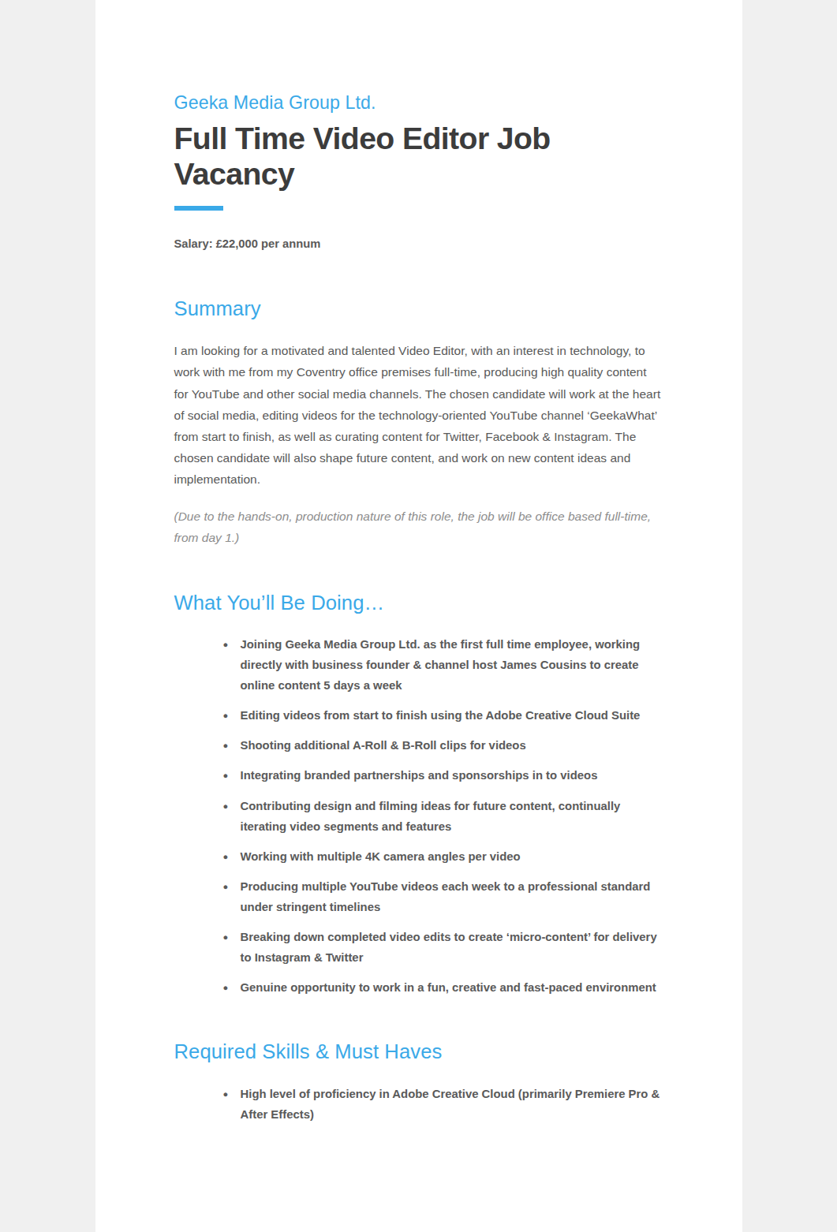Geeka Media Group Ltd.
Full Time Video Editor Job Vacancy
Salary: £22,000 per annum
Summary
I am looking for a motivated and talented Video Editor, with an interest in technology, to work with me from my Coventry office premises full-time, producing high quality content for YouTube and other social media channels. The chosen candidate will work at the heart of social media, editing videos for the technology-oriented YouTube channel ‘GeekaWhat’ from start to finish, as well as curating content for Twitter, Facebook & Instagram. The chosen candidate will also shape future content, and work on new content ideas and implementation.
(Due to the hands-on, production nature of this role, the job will be office based full-time, from day 1.)
What You’ll Be Doing…
Joining Geeka Media Group Ltd. as the first full time employee, working directly with business founder & channel host James Cousins to create online content 5 days a week
Editing videos from start to finish using the Adobe Creative Cloud Suite
Shooting additional A-Roll & B-Roll clips for videos
Integrating branded partnerships and sponsorships in to videos
Contributing design and filming ideas for future content, continually iterating video segments and features
Working with multiple 4K camera angles per video
Producing multiple YouTube videos each week to a professional standard under stringent timelines
Breaking down completed video edits to create ‘micro-content’ for delivery to Instagram & Twitter
Genuine opportunity to work in a fun, creative and fast-paced environment
Required Skills & Must Haves
High level of proficiency in Adobe Creative Cloud (primarily Premiere Pro & After Effects)